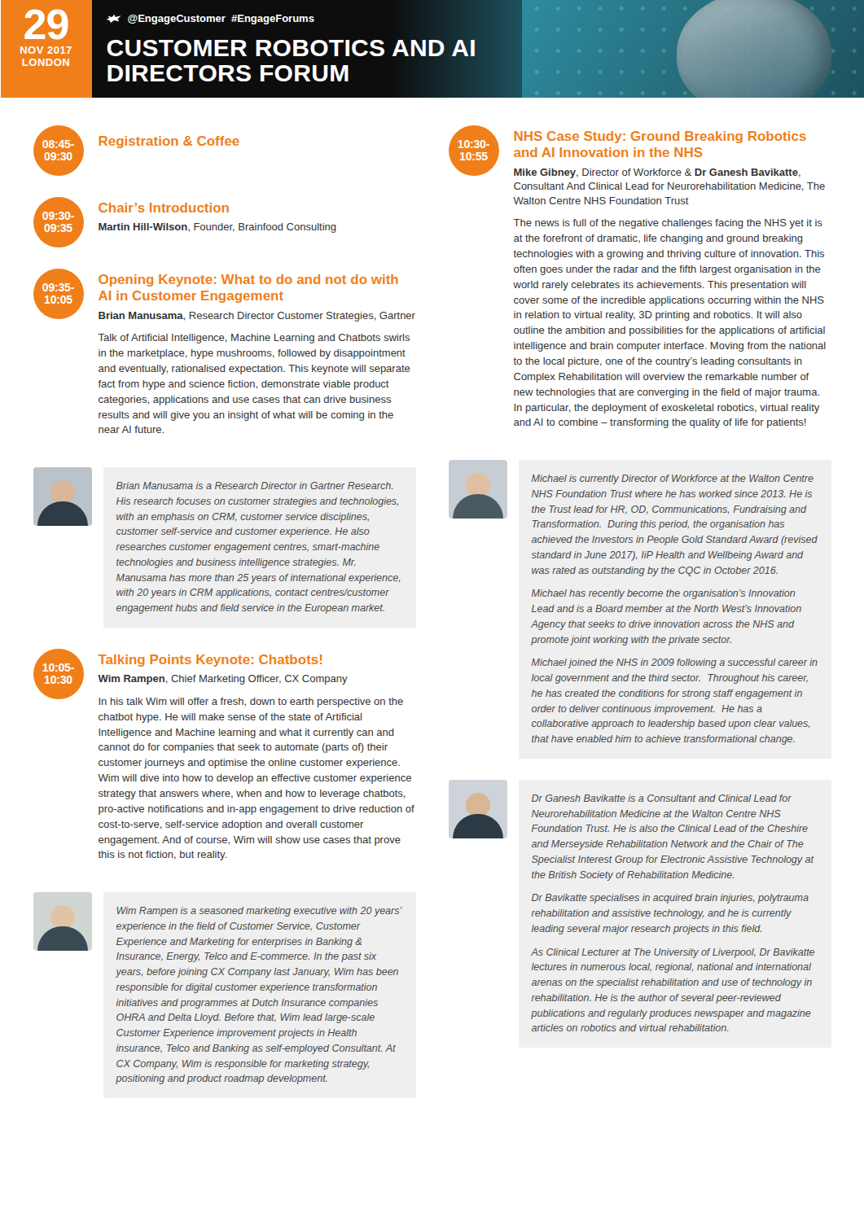29
NOV 2017
LONDON
@EngageCustomer #EngageForums
Customer Robotics and AI
Directors Forum
08:45-09:30
Registration & Coffee
09:30-09:35
Chair’s Introduction
Martin Hill-Wilson, Founder, Brainfood Consulting
09:35-10:05
Opening Keynote: What to do and not do with AI in Customer Engagement
Brian Manusama, Research Director Customer Strategies, Gartner
Talk of Artificial Intelligence, Machine Learning and Chatbots swirls in the marketplace, hype mushrooms, followed by disappointment and eventually, rationalised expectation. This keynote will separate fact from hype and science fiction, demonstrate viable product categories, applications and use cases that can drive business results and will give you an insight of what will be coming in the near AI future.
Brian Manusama is a Research Director in Gartner Research. His research focuses on customer strategies and technologies, with an emphasis on CRM, customer service disciplines, customer self-service and customer experience. He also researches customer engagement centres, smart-machine technologies and business intelligence strategies. Mr. Manusama has more than 25 years of international experience, with 20 years in CRM applications, contact centres/customer engagement hubs and field service in the European market.
10:05-10:30
Talking Points Keynote: Chatbots!
Wim Rampen, Chief Marketing Officer, CX Company
In his talk Wim will offer a fresh, down to earth perspective on the chatbot hype. He will make sense of the state of Artificial Intelligence and Machine learning and what it currently can and cannot do for companies that seek to automate (parts of) their customer journeys and optimise the online customer experience. Wim will dive into how to develop an effective customer experience strategy that answers where, when and how to leverage chatbots, pro-active notifications and in-app engagement to drive reduction of cost-to-serve, self-service adoption and overall customer engagement. And of course, Wim will show use cases that prove this is not fiction, but reality.
Wim Rampen is a seasoned marketing executive with 20 years’ experience in the field of Customer Service, Customer Experience and Marketing for enterprises in Banking & Insurance, Energy, Telco and E-commerce. In the past six years, before joining CX Company last January, Wim has been responsible for digital customer experience transformation initiatives and programmes at Dutch Insurance companies OHRA and Delta Lloyd. Before that, Wim lead large-scale Customer Experience improvement projects in Health insurance, Telco and Banking as self-employed Consultant. At CX Company, Wim is responsible for marketing strategy, positioning and product roadmap development.
10:30-10:55
NHS Case Study: Ground Breaking Robotics and AI Innovation in the NHS
Mike Gibney, Director of Workforce & Dr Ganesh Bavikatte, Consultant And Clinical Lead for Neurorehabilitation Medicine, The Walton Centre NHS Foundation Trust
The news is full of the negative challenges facing the NHS yet it is at the forefront of dramatic, life changing and ground breaking technologies with a growing and thriving culture of innovation. This often goes under the radar and the fifth largest organisation in the world rarely celebrates its achievements. This presentation will cover some of the incredible applications occurring within the NHS in relation to virtual reality, 3D printing and robotics. It will also outline the ambition and possibilities for the applications of artificial intelligence and brain computer interface. Moving from the national to the local picture, one of the country’s leading consultants in Complex Rehabilitation will overview the remarkable number of new technologies that are converging in the field of major trauma. In particular, the deployment of exoskeletal robotics, virtual reality and AI to combine – transforming the quality of life for patients!
Michael is currently Director of Workforce at the Walton Centre NHS Foundation Trust where he has worked since 2013. He is the Trust lead for HR, OD, Communications, Fundraising and Transformation. During this period, the organisation has achieved the Investors in People Gold Standard Award (revised standard in June 2017), IiP Health and Wellbeing Award and was rated as outstanding by the CQC in October 2016.
Michael has recently become the organisation’s Innovation Lead and is a Board member at the North West’s Innovation Agency that seeks to drive innovation across the NHS and promote joint working with the private sector.
Michael joined the NHS in 2009 following a successful career in local government and the third sector. Throughout his career, he has created the conditions for strong staff engagement in order to deliver continuous improvement. He has a collaborative approach to leadership based upon clear values, that have enabled him to achieve transformational change.
Dr Ganesh Bavikatte is a Consultant and Clinical Lead for Neurorehabilitation Medicine at the Walton Centre NHS Foundation Trust. He is also the Clinical Lead of the Cheshire and Merseyside Rehabilitation Network and the Chair of The Specialist Interest Group for Electronic Assistive Technology at the British Society of Rehabilitation Medicine.
Dr Bavikatte specialises in acquired brain injuries, polytrauma rehabilitation and assistive technology, and he is currently leading several major research projects in this field.
As Clinical Lecturer at The University of Liverpool, Dr Bavikatte lectures in numerous local, regional, national and international arenas on the specialist rehabilitation and use of technology in rehabilitation. He is the author of several peer-reviewed publications and regularly produces newspaper and magazine articles on robotics and virtual rehabilitation.